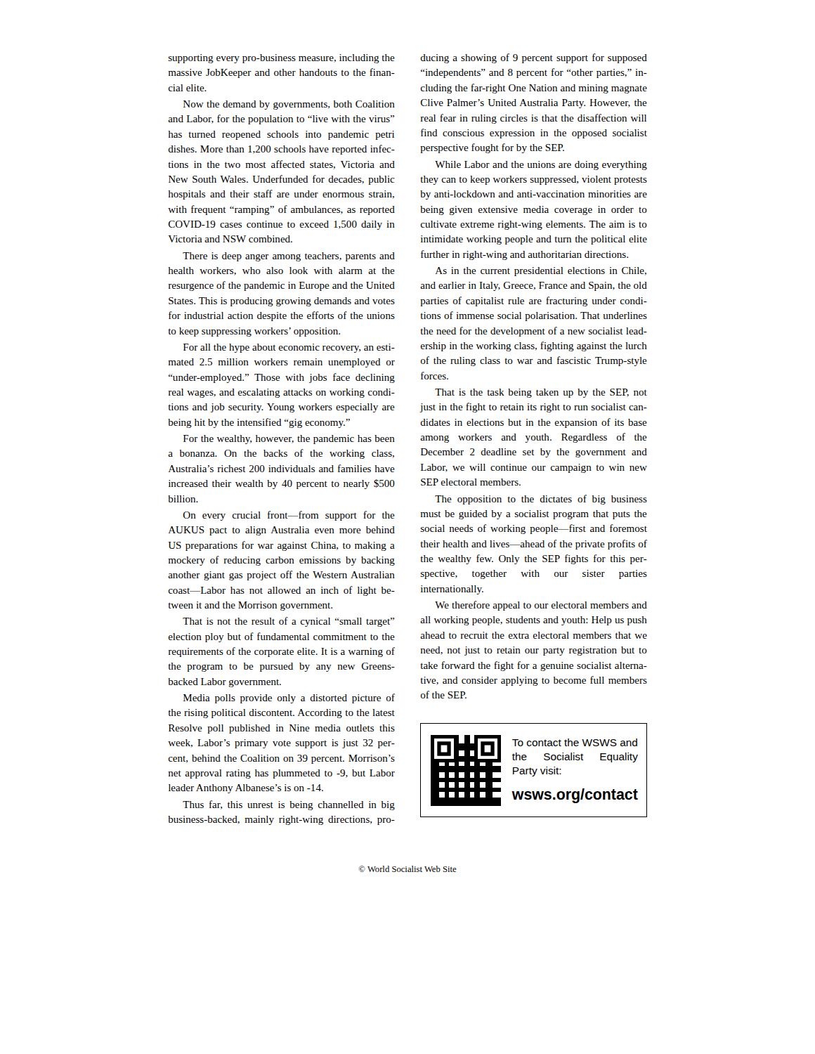supporting every pro-business measure, including the massive JobKeeper and other handouts to the financial elite.
Now the demand by governments, both Coalition and Labor, for the population to “live with the virus” has turned reopened schools into pandemic petri dishes. More than 1,200 schools have reported infections in the two most affected states, Victoria and New South Wales. Underfunded for decades, public hospitals and their staff are under enormous strain, with frequent “ramping” of ambulances, as reported COVID-19 cases continue to exceed 1,500 daily in Victoria and NSW combined.
There is deep anger among teachers, parents and health workers, who also look with alarm at the resurgence of the pandemic in Europe and the United States. This is producing growing demands and votes for industrial action despite the efforts of the unions to keep suppressing workers’ opposition.
For all the hype about economic recovery, an estimated 2.5 million workers remain unemployed or “under-employed.” Those with jobs face declining real wages, and escalating attacks on working conditions and job security. Young workers especially are being hit by the intensified “gig economy.”
For the wealthy, however, the pandemic has been a bonanza. On the backs of the working class, Australia’s richest 200 individuals and families have increased their wealth by 40 percent to nearly $500 billion.
On every crucial front—from support for the AUKUS pact to align Australia even more behind US preparations for war against China, to making a mockery of reducing carbon emissions by backing another giant gas project off the Western Australian coast—Labor has not allowed an inch of light between it and the Morrison government.
That is not the result of a cynical “small target” election ploy but of fundamental commitment to the requirements of the corporate elite. It is a warning of the program to be pursued by any new Greens-backed Labor government.
Media polls provide only a distorted picture of the rising political discontent. According to the latest Resolve poll published in Nine media outlets this week, Labor’s primary vote support is just 32 percent, behind the Coalition on 39 percent. Morrison’s net approval rating has plummeted to -9, but Labor leader Anthony Albanese’s is on -14.
Thus far, this unrest is being channelled in big business-backed, mainly right-wing directions, producing a showing of 9 percent support for supposed “independents” and 8 percent for “other parties,” including the far-right One Nation and mining magnate Clive Palmer’s United Australia Party. However, the real fear in ruling circles is that the disaffection will find conscious expression in the opposed socialist perspective fought for by the SEP.
While Labor and the unions are doing everything they can to keep workers suppressed, violent protests by anti-lockdown and anti-vaccination minorities are being given extensive media coverage in order to cultivate extreme right-wing elements. The aim is to intimidate working people and turn the political elite further in right-wing and authoritarian directions.
As in the current presidential elections in Chile, and earlier in Italy, Greece, France and Spain, the old parties of capitalist rule are fracturing under conditions of immense social polarisation. That underlines the need for the development of a new socialist leadership in the working class, fighting against the lurch of the ruling class to war and fascistic Trump-style forces.
That is the task being taken up by the SEP, not just in the fight to retain its right to run socialist candidates in elections but in the expansion of its base among workers and youth. Regardless of the December 2 deadline set by the government and Labor, we will continue our campaign to win new SEP electoral members.
The opposition to the dictates of big business must be guided by a socialist program that puts the social needs of working people—first and foremost their health and lives—ahead of the private profits of the wealthy few. Only the SEP fights for this perspective, together with our sister parties internationally.
We therefore appeal to our electoral members and all working people, students and youth: Help us push ahead to recruit the extra electoral members that we need, not just to retain our party registration but to take forward the fight for a genuine socialist alternative, and consider applying to become full members of the SEP.
To contact the WSWS and the Socialist Equality Party visit: wsws.org/contact
© World Socialist Web Site